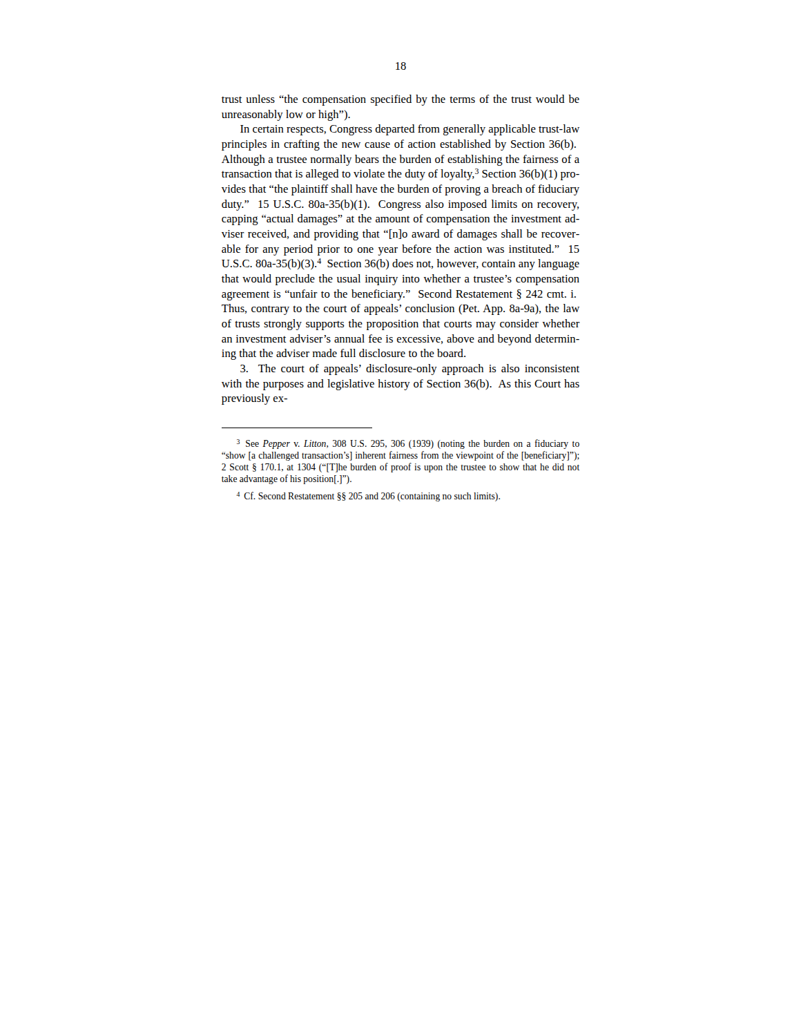18
trust unless “the compensation specified by the terms of the trust would be unreasonably low or high”).
In certain respects, Congress departed from generally applicable trust-law principles in crafting the new cause of action established by Section 36(b). Although a trustee normally bears the burden of establishing the fairness of a transaction that is alleged to violate the duty of loyalty,3 Section 36(b)(1) provides that “the plaintiff shall have the burden of proving a breach of fiduciary duty.” 15 U.S.C. 80a-35(b)(1). Congress also imposed limits on recovery, capping “actual damages” at the amount of compensation the investment adviser received, and providing that “[n]o award of damages shall be recoverable for any period prior to one year before the action was instituted.” 15 U.S.C. 80a-35(b)(3).4 Section 36(b) does not, however, contain any language that would preclude the usual inquiry into whether a trustee’s compensation agreement is “unfair to the beneficiary.” Second Restatement § 242 cmt. i. Thus, contrary to the court of appeals’ conclusion (Pet. App. 8a-9a), the law of trusts strongly supports the proposition that courts may consider whether an investment adviser’s annual fee is excessive, above and beyond determining that the adviser made full disclosure to the board.
3. The court of appeals’ disclosure-only approach is also inconsistent with the purposes and legislative history of Section 36(b). As this Court has previously ex-
3 See Pepper v. Litton, 308 U.S. 295, 306 (1939) (noting the burden on a fiduciary to “show [a challenged transaction’s] inherent fairness from the viewpoint of the [beneficiary]”); 2 Scott § 170.1, at 1304 (“[T]he burden of proof is upon the trustee to show that he did not take advantage of his position[.]”).
4 Cf. Second Restatement §§ 205 and 206 (containing no such limits).